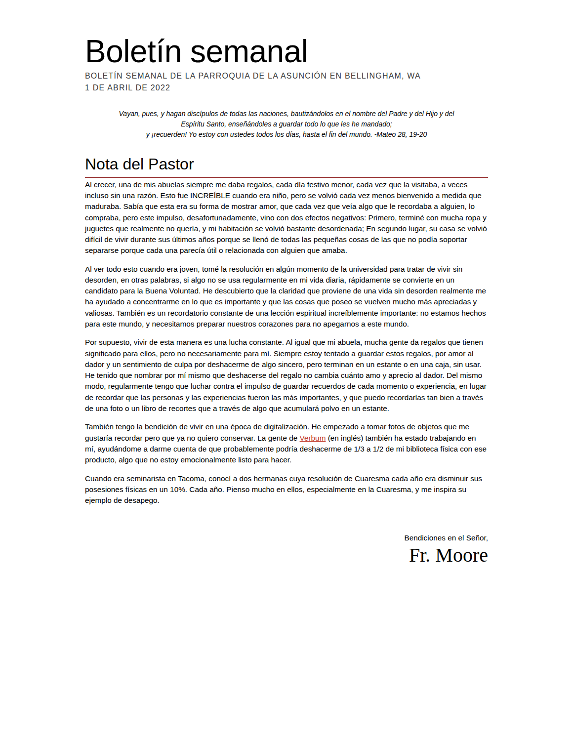Boletín semanal
BOLETÍN SEMANAL DE LA PARROQUIA DE LA ASUNCIÓN EN BELLINGHAM, WA
1 DE ABRIL DE 2022
Vayan, pues, y hagan discípulos de todas las naciones, bautizándolos en el nombre del Padre y del Hijo y del Espíritu Santo, enseñándoles a guardar todo lo que les he mandado;
y ¡recuerden! Yo estoy con ustedes todos los días, hasta el fin del mundo. -Mateo 28, 19-20
Nota del Pastor
Al crecer, una de mis abuelas siempre me daba regalos, cada día festivo menor, cada vez que la visitaba, a veces incluso sin una razón. Esto fue INCREÍBLE cuando era niño, pero se volvió cada vez menos bienvenido a medida que maduraba. Sabía que esta era su forma de mostrar amor, que cada vez que veía algo que le recordaba a alguien, lo compraba, pero este impulso, desafortunadamente, vino con dos efectos negativos: Primero, terminé con mucha ropa y juguetes que realmente no quería, y mi habitación se volvió bastante desordenada; En segundo lugar, su casa se volvió difícil de vivir durante sus últimos años porque se llenó de todas las pequeñas cosas de las que no podía soportar separarse porque cada una parecía útil o relacionada con alguien que amaba.
Al ver todo esto cuando era joven, tomé la resolución en algún momento de la universidad para tratar de vivir sin desorden, en otras palabras, si algo no se usa regularmente en mi vida diaria, rápidamente se convierte en un candidato para la Buena Voluntad. He descubierto que la claridad que proviene de una vida sin desorden realmente me ha ayudado a concentrarme en lo que es importante y que las cosas que poseo se vuelven mucho más apreciadas y valiosas. También es un recordatorio constante de una lección espiritual increíblemente importante: no estamos hechos para este mundo, y necesitamos preparar nuestros corazones para no apegarnos a este mundo.
Por supuesto, vivir de esta manera es una lucha constante. Al igual que mi abuela, mucha gente da regalos que tienen significado para ellos, pero no necesariamente para mí. Siempre estoy tentado a guardar estos regalos, por amor al dador y un sentimiento de culpa por deshacerme de algo sincero, pero terminan en un estante o en una caja, sin usar. He tenido que nombrar por mí mismo que deshacerse del regalo no cambia cuánto amo y aprecio al dador. Del mismo modo, regularmente tengo que luchar contra el impulso de guardar recuerdos de cada momento o experiencia, en lugar de recordar que las personas y las experiencias fueron las más importantes, y que puedo recordarlas tan bien a través de una foto o un libro de recortes que a través de algo que acumulará polvo en un estante.
También tengo la bendición de vivir en una época de digitalización. He empezado a tomar fotos de objetos que me gustaría recordar pero que ya no quiero conservar. La gente de Verbum (en inglés) también ha estado trabajando en mí, ayudándome a darme cuenta de que probablemente podría deshacerme de 1/3 a 1/2 de mi biblioteca física con ese producto, algo que no estoy emocionalmente listo para hacer.
Cuando era seminarista en Tacoma, conocí a dos hermanas cuya resolución de Cuaresma cada año era disminuir sus posesiones físicas en un 10%. Cada año. Pienso mucho en ellos, especialmente en la Cuaresma, y me inspira su ejemplo de desapego.
Bendiciones en el Señor,
Fr. Moore